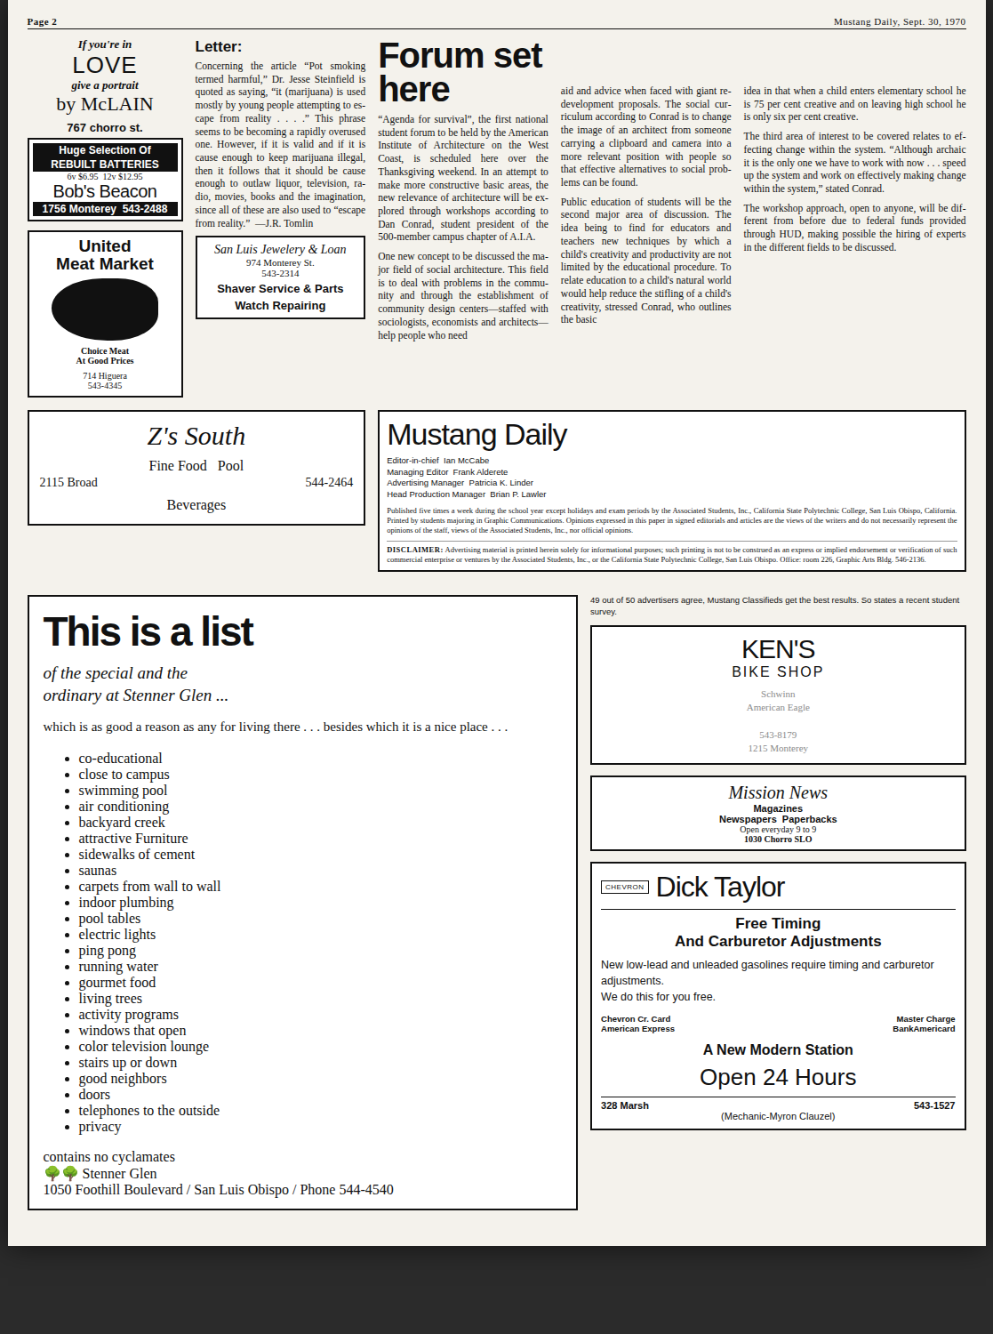Page 2 Mustang Daily, Sept. 30, 1970
If you're in
LOVE
give a portrait
by McLAIN
767 chorro st.
Huge Selection Of
REBUILT BATTERIES
6v $6.95 12v $12.95
Bob's Beacon
1756 Monterey 543-2488
United
Meat Market
Choice Meat
At Good Prices
714 Higuera
543-4345
Letter:
Concerning the article “Pot smoking termed harmful,” Dr. Jesse Steinfield is quoted as saying, “it (marijuana) is used mostly by young people attempting to escape from reality . . . .” This phrase seems to be becoming a rapidly overused one. However, if it is valid and if it is cause enough to keep marijuana illegal, then it follows that it should be cause enough to outlaw liquor, television, radio, movies, books and the imagination, since all of these are also used to “escape from reality.” —J.R. Tomlin
San Luis Jewelery & Loan
974 Monterey St.
543-2314
Shaver Service & Parts
Watch Repairing
Forum set here
“Agenda for survival”, the first national student forum to be held by the American Institute of Architecture on the West Coast, is scheduled here over the Thanksgiving weekend. In an attempt to make more constructive basic areas, the new relevance of architecture will be explored through workshops according to Dan Conrad, student president of the 500-member campus chapter of A.I.A.
One new concept to be discussed the major field of social architecture. This field is to deal with problems in the community and through the establishment of community design centers—staffed with sociologists, economists and architects—help people who need
aid and advice when faced with giant redevelopment proposals. The social curriculum according to Conrad is to change the image of an architect from someone carrying a clipboard and camera into a more relevant position with people so that effective alternatives to social problems can be found.
Public education of students will be the second major area of discussion. The idea being to find for educators and teachers new techniques by which a child's creativity and productivity are not limited by the educational procedure. To relate education to a child's natural world would help reduce the stifling of a child's creativity, stressed Conrad, who outlines the basic
idea in that when a child enters elementary school he is 75 per cent creative and on leaving high school he is only six per cent creative.
The third area of interest to be covered relates to effecting change within the system. “Although archaic it is the only one we have to work with now . . . speed up the system and work on effectively making change within the system,” stated Conrad.
The workshop approach, open to anyone, will be different from before due to federal funds provided through HUD, making possible the hiring of experts in the different fields to be discussed.
Z's South
Fine Food Pool
2115 Broad 544-2464
Beverages
Mustang Daily
Editor-in-chief Ian McCabe
Managing Editor Frank Alderete
Advertising Manager Patricia K. Linder
Head Production Manager Brian P. Lawler
Published five times a week during the school year except holidays and exam periods by the Associated Students, Inc., California State Polytechnic College, San Luis Obispo, California. Printed by students majoring in Graphic Communications. Opinions expressed in this paper in signed editorials and articles are the views of the writers and do not necessarily represent the opinions of the staff, views of the Associated Students, Inc., nor official opinions.
DISCLAIMER: Advertising material is printed herein solely for informational purposes; such printing is not to be construed as an express or implied endorsement or verification of such commercial enterprise or ventures by the Associated Students, Inc., or the California State Polytechnic College, San Luis Obispo. Office: room 226, Graphic Arts Bldg. 546-2136.
This is a list
of the special and the
ordinary at Stenner Glen ...
which is as good a reason as any for living there . . . besides which it is a nice place . . .
co-educational
close to campus
swimming pool
air conditioning
backyard creek
attractive Furniture
sidewalks of cement
saunas
carpets from wall to wall
indoor plumbing
pool tables
electric lights
ping pong
running water
gourmet food
living trees
activity programs
windows that open
color television lounge
stairs up or down
good neighbors
doors
telephones to the outside
privacy
contains no cyclamates
🌳🌳 Stenner Glen
1050 Foothill Boulevard / San Luis Obispo / Phone 544-4540
49 out of 50 advertisers agree, Mustang Classifieds get the best results. So states a recent student survey.
KEN'S
BIKE SHOP
Schwinn
American Eagle
543-8179
1215 Monterey
Mission News
Magazines
Newspapers Paperbacks
Open everyday 9 to 9
1030 Chorro SLO
CHEVRON Dick Taylor
Free Timing
And Carburetor Adjustments
New low-lead and unleaded gasolines require timing and carburetor adjustments.
We do this for you free.
Chevron Cr. Card
American Express Master Charge
BankAmericard
A New Modern Station
Open 24 Hours
328 Marsh 543-1527
(Mechanic-Myron Clauzel)